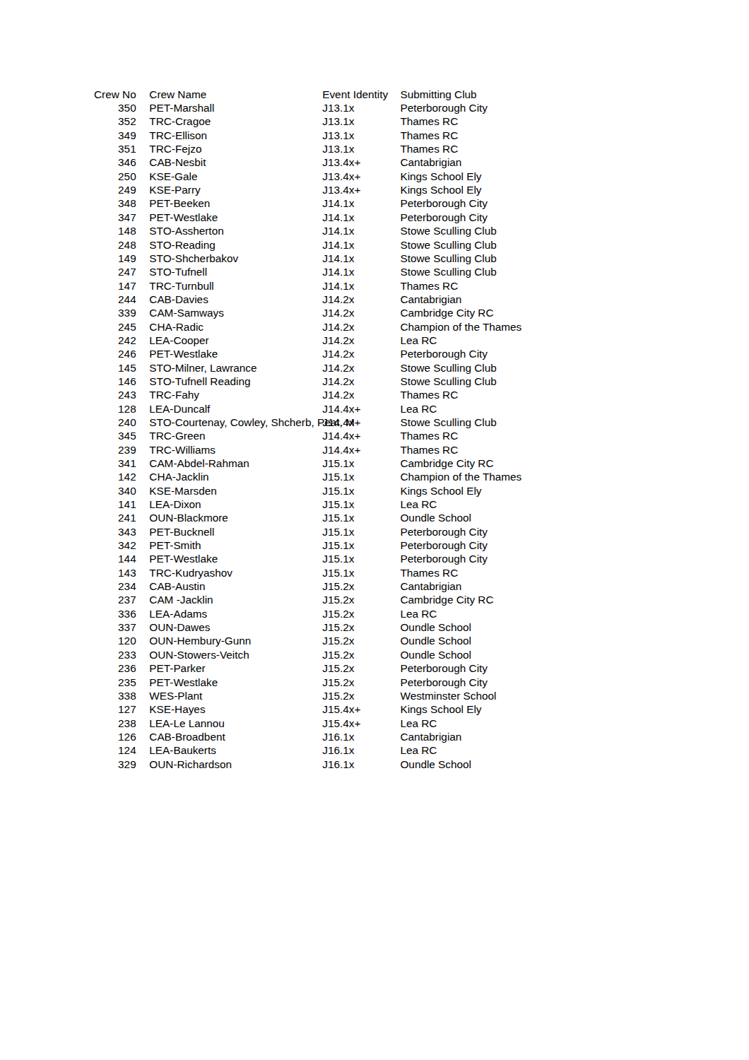| Crew No | Crew Name | Event Identity | Submitting Club |
| --- | --- | --- | --- |
| 350 | PET-Marshall | J13.1x | Peterborough City |
| 352 | TRC-Cragoe | J13.1x | Thames RC |
| 349 | TRC-Ellison | J13.1x | Thames RC |
| 351 | TRC-Fejzo | J13.1x | Thames RC |
| 346 | CAB-Nesbit | J13.4x+ | Cantabrigian |
| 250 | KSE-Gale | J13.4x+ | Kings School Ely |
| 249 | KSE-Parry | J13.4x+ | Kings School Ely |
| 348 | PET-Beeken | J14.1x | Peterborough City |
| 347 | PET-Westlake | J14.1x | Peterborough City |
| 148 | STO-Assherton | J14.1x | Stowe Sculling Club |
| 248 | STO-Reading | J14.1x | Stowe Sculling Club |
| 149 | STO-Shcherbakov | J14.1x | Stowe Sculling Club |
| 247 | STO-Tufnell | J14.1x | Stowe Sculling Club |
| 147 | TRC-Turnbull | J14.1x | Thames RC |
| 244 | CAB-Davies | J14.2x | Cantabrigian |
| 339 | CAM-Samways | J14.2x | Cambridge City RC |
| 245 | CHA-Radic | J14.2x | Champion of the Thames |
| 242 | LEA-Cooper | J14.2x | Lea RC |
| 246 | PET-Westlake | J14.2x | Peterborough City |
| 145 | STO-Milner, Lawrance | J14.2x | Stowe Sculling Club |
| 146 | STO-Tufnell Reading | J14.2x | Stowe Sculling Club |
| 243 | TRC-Fahy | J14.2x | Thames RC |
| 128 | LEA-Duncalf | J14.4x+ | Lea RC |
| 240 | STO-Courtenay, Cowley, Shcherb, Peat, M | J14.4x+ | Stowe Sculling Club |
| 345 | TRC-Green | J14.4x+ | Thames RC |
| 239 | TRC-Williams | J14.4x+ | Thames RC |
| 341 | CAM-Abdel-Rahman | J15.1x | Cambridge City RC |
| 142 | CHA-Jacklin | J15.1x | Champion of the Thames |
| 340 | KSE-Marsden | J15.1x | Kings School Ely |
| 141 | LEA-Dixon | J15.1x | Lea RC |
| 241 | OUN-Blackmore | J15.1x | Oundle School |
| 343 | PET-Bucknell | J15.1x | Peterborough City |
| 342 | PET-Smith | J15.1x | Peterborough City |
| 144 | PET-Westlake | J15.1x | Peterborough City |
| 143 | TRC-Kudryashov | J15.1x | Thames RC |
| 234 | CAB-Austin | J15.2x | Cantabrigian |
| 237 | CAM -Jacklin | J15.2x | Cambridge City RC |
| 336 | LEA-Adams | J15.2x | Lea RC |
| 337 | OUN-Dawes | J15.2x | Oundle School |
| 120 | OUN-Hembury-Gunn | J15.2x | Oundle School |
| 233 | OUN-Stowers-Veitch | J15.2x | Oundle School |
| 236 | PET-Parker | J15.2x | Peterborough City |
| 235 | PET-Westlake | J15.2x | Peterborough City |
| 338 | WES-Plant | J15.2x | Westminster School |
| 127 | KSE-Hayes | J15.4x+ | Kings School Ely |
| 238 | LEA-Le Lannou | J15.4x+ | Lea RC |
| 126 | CAB-Broadbent | J16.1x | Cantabrigian |
| 124 | LEA-Baukerts | J16.1x | Lea RC |
| 329 | OUN-Richardson | J16.1x | Oundle School |